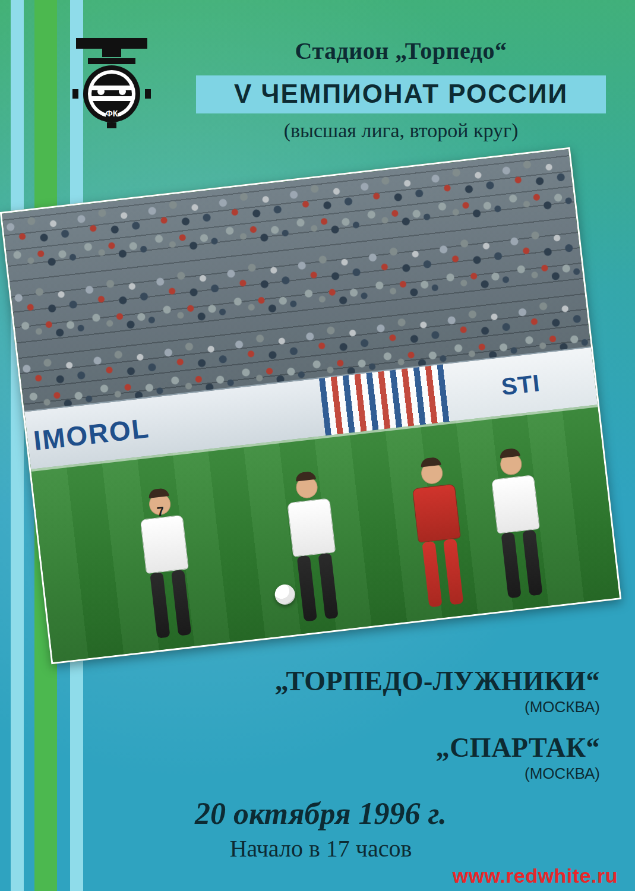ФК
Стадион „Торпедо“
V Чемпионат России
(высшая лига, второй круг)
IMOROL
STI
7
„ТОРПЕДО-ЛУЖНИКИ“
(МОСКВА)
„СПАРТАК“
(МОСКВА)
20 октября 1996 г.
Начало в 17 часов
www.redwhite.ru